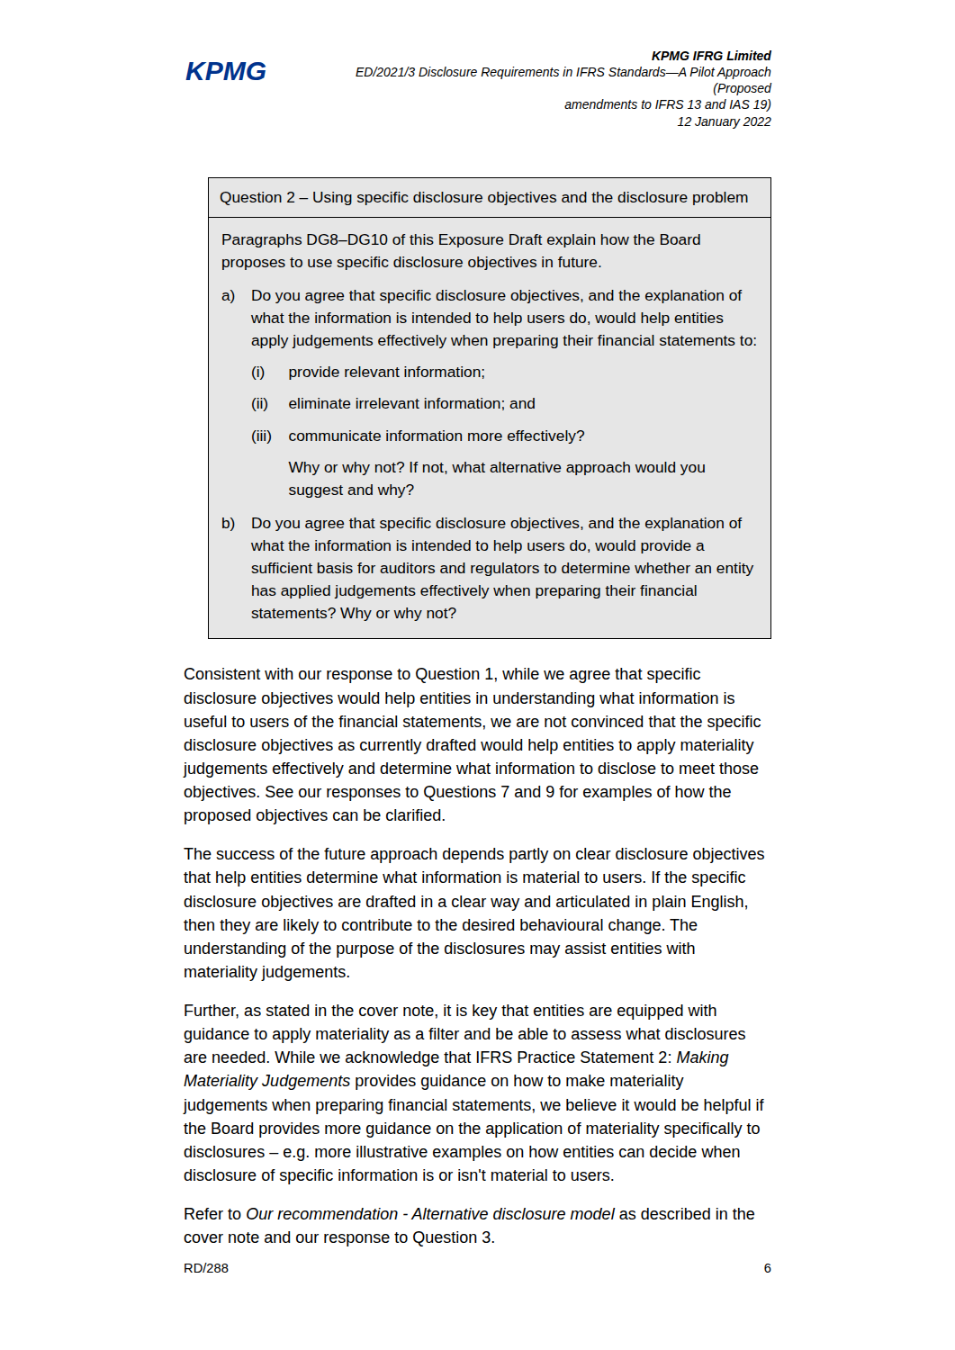KPMG
KPMG IFRG Limited
ED/2021/3 Disclosure Requirements in IFRS Standards—A Pilot Approach (Proposed
amendments to IFRS 13 and IAS 19)
12 January 2022
Question 2 – Using specific disclosure objectives and the disclosure problem
Paragraphs DG8–DG10 of this Exposure Draft explain how the Board proposes to use specific disclosure objectives in future.
a) Do you agree that specific disclosure objectives, and the explanation of what the information is intended to help users do, would help entities apply judgements effectively when preparing their financial statements to:
(i) provide relevant information;
(ii) eliminate irrelevant information; and
(iii) communicate information more effectively?
Why or why not? If not, what alternative approach would you suggest and why?
b) Do you agree that specific disclosure objectives, and the explanation of what the information is intended to help users do, would provide a sufficient basis for auditors and regulators to determine whether an entity has applied judgements effectively when preparing their financial statements? Why or why not?
Consistent with our response to Question 1, while we agree that specific disclosure objectives would help entities in understanding what information is useful to users of the financial statements, we are not convinced that the specific disclosure objectives as currently drafted would help entities to apply materiality judgements effectively and determine what information to disclose to meet those objectives. See our responses to Questions 7 and 9 for examples of how the proposed objectives can be clarified.
The success of the future approach depends partly on clear disclosure objectives that help entities determine what information is material to users. If the specific disclosure objectives are drafted in a clear way and articulated in plain English, then they are likely to contribute to the desired behavioural change. The understanding of the purpose of the disclosures may assist entities with materiality judgements.
Further, as stated in the cover note, it is key that entities are equipped with guidance to apply materiality as a filter and be able to assess what disclosures are needed. While we acknowledge that IFRS Practice Statement 2: Making Materiality Judgements provides guidance on how to make materiality judgements when preparing financial statements, we believe it would be helpful if the Board provides more guidance on the application of materiality specifically to disclosures – e.g. more illustrative examples on how entities can decide when disclosure of specific information is or isn't material to users.
Refer to Our recommendation - Alternative disclosure model as described in the cover note and our response to Question 3.
RD/288
6